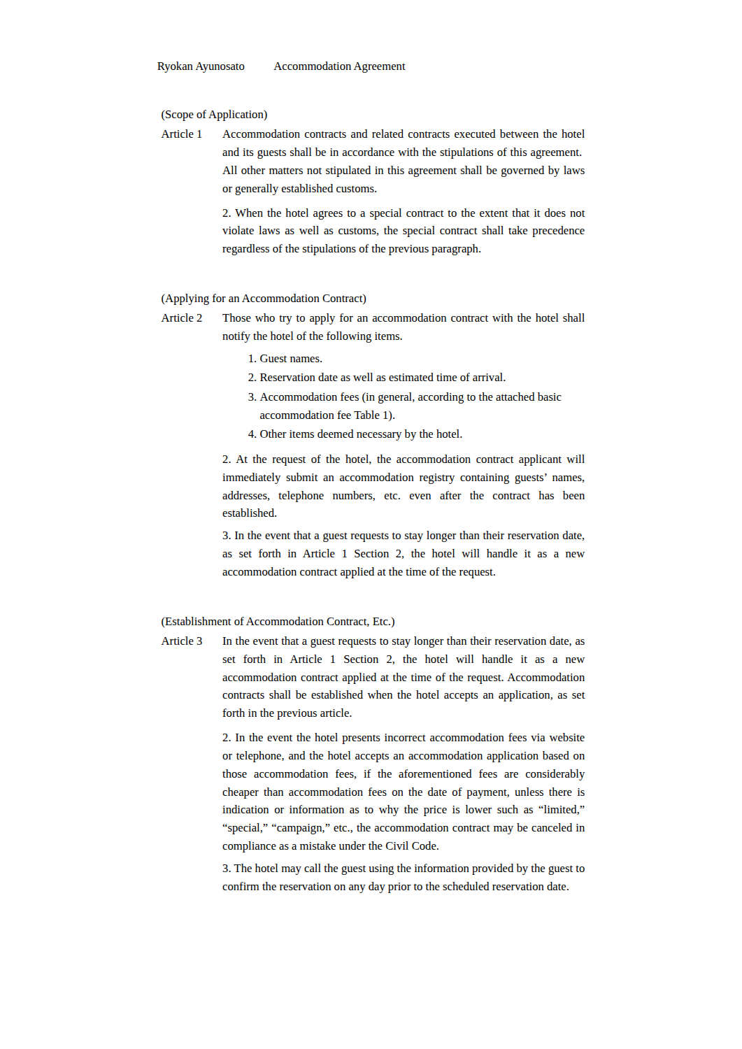Ryokan Ayunosato Accommodation Agreement
(Scope of Application)
Article 1
Accommodation contracts and related contracts executed between the hotel and its guests shall be in accordance with the stipulations of this agreement. All other matters not stipulated in this agreement shall be governed by laws or generally established customs.
2. When the hotel agrees to a special contract to the extent that it does not violate laws as well as customs, the special contract shall take precedence regardless of the stipulations of the previous paragraph.
(Applying for an Accommodation Contract)
Article 2
Those who try to apply for an accommodation contract with the hotel shall notify the hotel of the following items.
Guest names.
Reservation date as well as estimated time of arrival.
Accommodation fees (in general, according to the attached basic accommodation fee Table 1).
Other items deemed necessary by the hotel.
2. At the request of the hotel, the accommodation contract applicant will immediately submit an accommodation registry containing guests’ names, addresses, telephone numbers, etc. even after the contract has been established.
3. In the event that a guest requests to stay longer than their reservation date, as set forth in Article 1 Section 2, the hotel will handle it as a new accommodation contract applied at the time of the request.
(Establishment of Accommodation Contract, Etc.)
Article 3
In the event that a guest requests to stay longer than their reservation date, as set forth in Article 1 Section 2, the hotel will handle it as a new accommodation contract applied at the time of the request. Accommodation contracts shall be established when the hotel accepts an application, as set forth in the previous article.
2. In the event the hotel presents incorrect accommodation fees via website or telephone, and the hotel accepts an accommodation application based on those accommodation fees, if the aforementioned fees are considerably cheaper than accommodation fees on the date of payment, unless there is indication or information as to why the price is lower such as “limited,” “special,” “campaign,” etc., the accommodation contract may be canceled in compliance as a mistake under the Civil Code.
3. The hotel may call the guest using the information provided by the guest to confirm the reservation on any day prior to the scheduled reservation date.